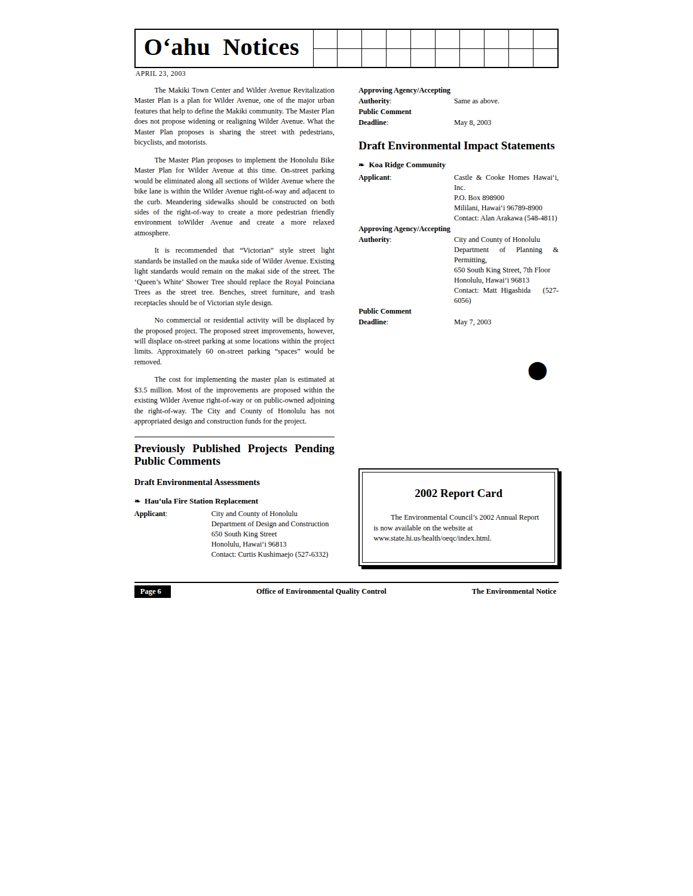Oʻahu Notices
April 23, 2003
The Makiki Town Center and Wilder Avenue Revitalization Master Plan is a plan for Wilder Avenue, one of the major urban features that help to define the Makiki community. The Master Plan does not propose widening or realigning Wilder Avenue. What the Master Plan proposes is sharing the street with pedestrians, bicyclists, and motorists.
The Master Plan proposes to implement the Honolulu Bike Master Plan for Wilder Avenue at this time. On-street parking would be eliminated along all sections of Wilder Avenue where the bike lane is within the Wilder Avenue right-of-way and adjacent to the curb. Meandering sidewalks should be constructed on both sides of the right-of-way to create a more pedestrian friendly environment toWilder Avenue and create a more relaxed atmosphere.
It is recommended that “Victorian” style street light standards be installed on the mauka side of Wilder Avenue. Existing light standards would remain on the makai side of the street. The ‘Queen’s White’ Shower Tree should replace the Royal Poinciana Trees as the street tree. Benches, street furniture, and trash receptacles should be of Victorian style design.
No commercial or residential activity will be displaced by the proposed project. The proposed street improvements, however, will displace on-street parking at some locations within the project limits. Approximately 60 on-street parking “spaces” would be removed.
The cost for implementing the master plan is estimated at $3.5 million. Most of the improvements are proposed within the existing Wilder Avenue right-of-way or on public-owned adjoining the right-of-way. The City and County of Honolulu has not appropriated design and construction funds for the project.
Previously Published Projects Pending Public Comments
Draft Environmental Assessments
❧ Hauʻula Fire Station Replacement
| Applicant : | City and County of Honolulu Department of Design and Construction 650 South King Street Honolulu, Hawaiʻi 96813 Contact: Curtis Kushimaejo (527-6332) |
| Approving Agency/Accepting | |
| Authority : | Same as above. |
| Public Comment | |
| Deadline : | May 8, 2003 |
Draft Environmental Impact Statements
❧ Koa Ridge Community
| Applicant : | Castle & Cooke Homes Hawaiʻi, Inc. P.O. Box 898900 Mililani, Hawaiʻi 96789-8900 Contact: Alan Arakawa (548-4811) |
| Approving Agency/Accepting | |
| Authority : | City and County of Honolulu Department of Planning & Permitting, 650 South King Street, 7th Floor Honolulu, Hawaiʻi 96813 Contact: Matt Higashida (527-6056) |
| Public Comment | |
| Deadline : | May 7, 2003 |
⬤
2002 Report Card
The Environmental Council’s 2002 Annual Report is now available on the website at www.state.hi.us/health/oeqc/index.html.
Page 6
Office of Environmental Quality Control
The Environmental Notice